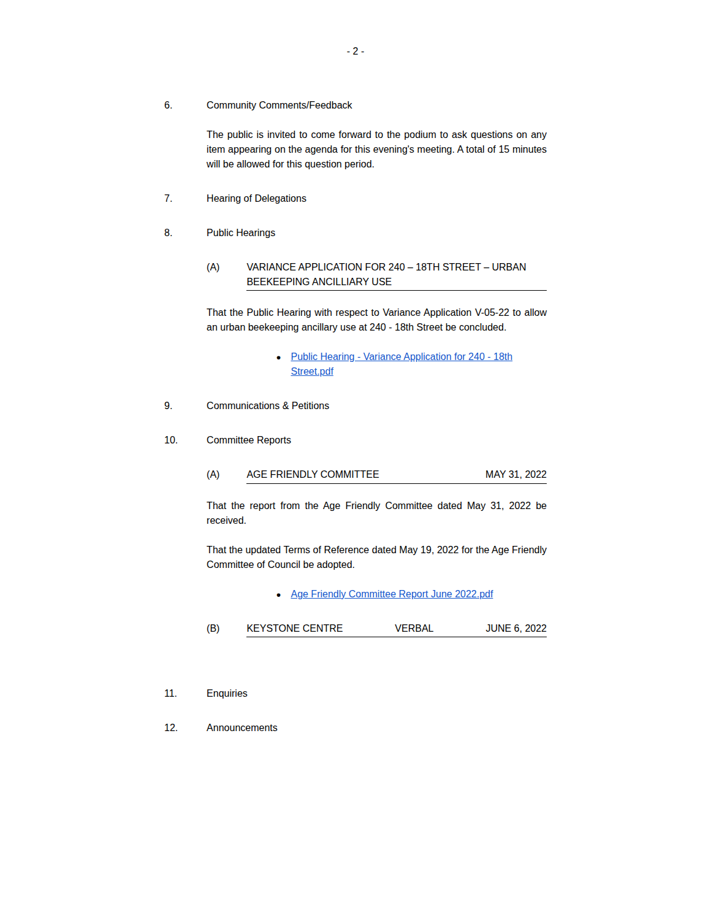- 2 -
6.
Community Comments/Feedback
The public is invited to come forward to the podium to ask questions on any item appearing on the agenda for this evening's meeting. A total of 15 minutes will be allowed for this question period.
7.
Hearing of Delegations
8.
Public Hearings
(A)
VARIANCE APPLICATION FOR 240 – 18TH STREET – URBAN BEEKEEPING ANCILLIARY USE
That the Public Hearing with respect to Variance Application V-05-22 to allow an urban beekeeping ancillary use at 240 - 18th Street be concluded.
● Public Hearing - Variance Application for 240 - 18th Street.pdf
9.
Communications & Petitions
10.
Committee Reports
(A)
AGE FRIENDLY COMMITTEE MAY 31, 2022
That the report from the Age Friendly Committee dated May 31, 2022 be received.
That the updated Terms of Reference dated May 19, 2022 for the Age Friendly Committee of Council be adopted.
● Age Friendly Committee Report June 2022.pdf
(B)
KEYSTONE CENTRE VERBAL JUNE 6, 2022
11.
Enquiries
12.
Announcements